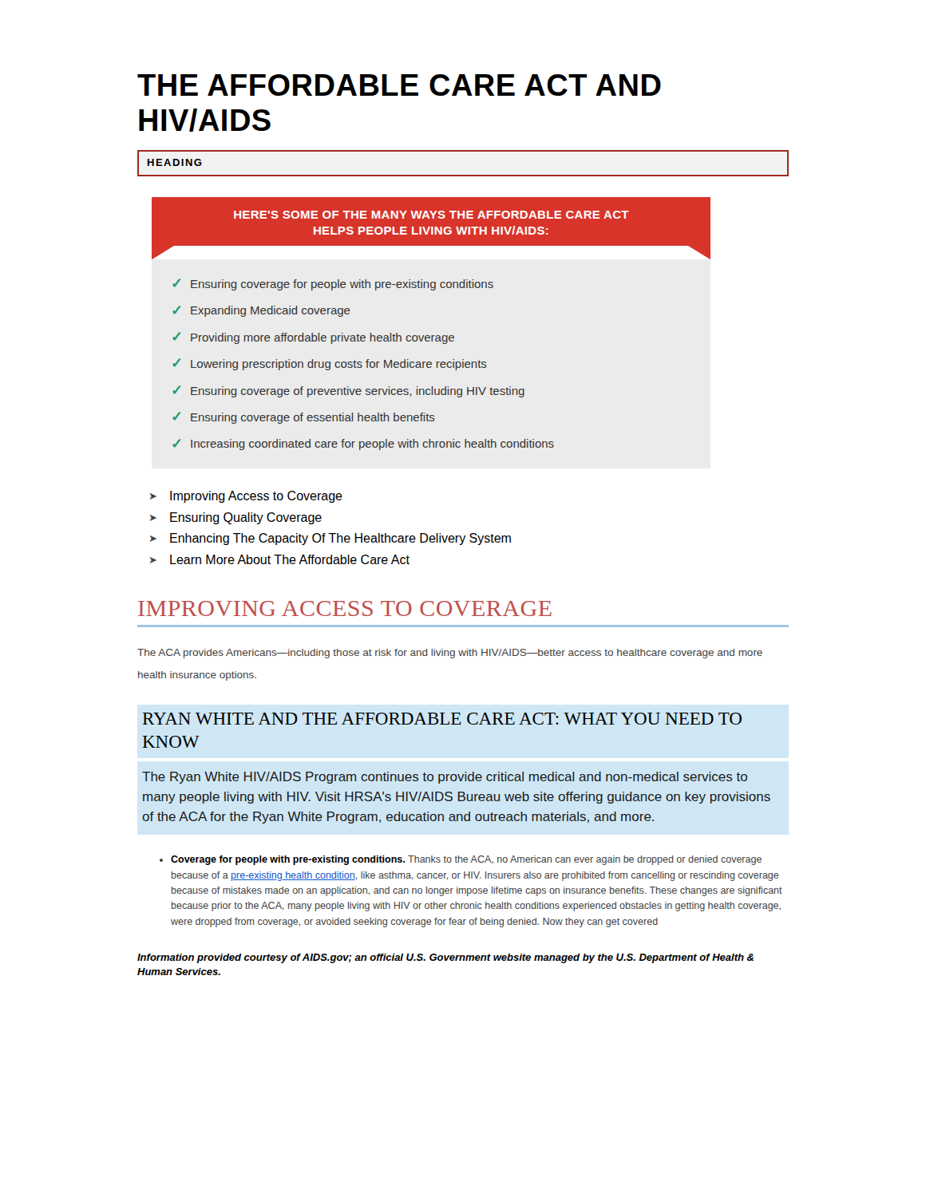The Affordable Care Act and HIV/AIDS
Heading
HERE'S SOME OF THE MANY WAYS THE AFFORDABLE CARE ACT
HELPS PEOPLE LIVING WITH HIV/AIDS:
✓ Ensuring coverage for people with pre-existing conditions
✓ Expanding Medicaid coverage
✓ Providing more affordable private health coverage
✓ Lowering prescription drug costs for Medicare recipients
✓ Ensuring coverage of preventive services, including HIV testing
✓ Ensuring coverage of essential health benefits
✓ Increasing coordinated care for people with chronic health conditions
Improving Access to Coverage
Ensuring Quality Coverage
Enhancing The Capacity Of The Healthcare Delivery System
Learn More About The Affordable Care Act
Improving Access to Coverage
The ACA provides Americans—including those at risk for and living with HIV/AIDS—better access to healthcare coverage and more health insurance options.
Ryan White and the Affordable Care Act: What You Need to Know
The Ryan White HIV/AIDS Program continues to provide critical medical and non-medical services to many people living with HIV. Visit HRSA's HIV/AIDS Bureau web site offering guidance on key provisions of the ACA for the Ryan White Program, education and outreach materials, and more.
Coverage for people with pre-existing conditions. Thanks to the ACA, no American can ever again be dropped or denied coverage because of a pre-existing health condition, like asthma, cancer, or HIV. Insurers also are prohibited from cancelling or rescinding coverage because of mistakes made on an application, and can no longer impose lifetime caps on insurance benefits. These changes are significant because prior to the ACA, many people living with HIV or other chronic health conditions experienced obstacles in getting health coverage, were dropped from coverage, or avoided seeking coverage for fear of being denied. Now they can get covered
Information provided courtesy of AIDS.gov; an official U.S. Government website managed by the U.S. Department of Health & Human Services.